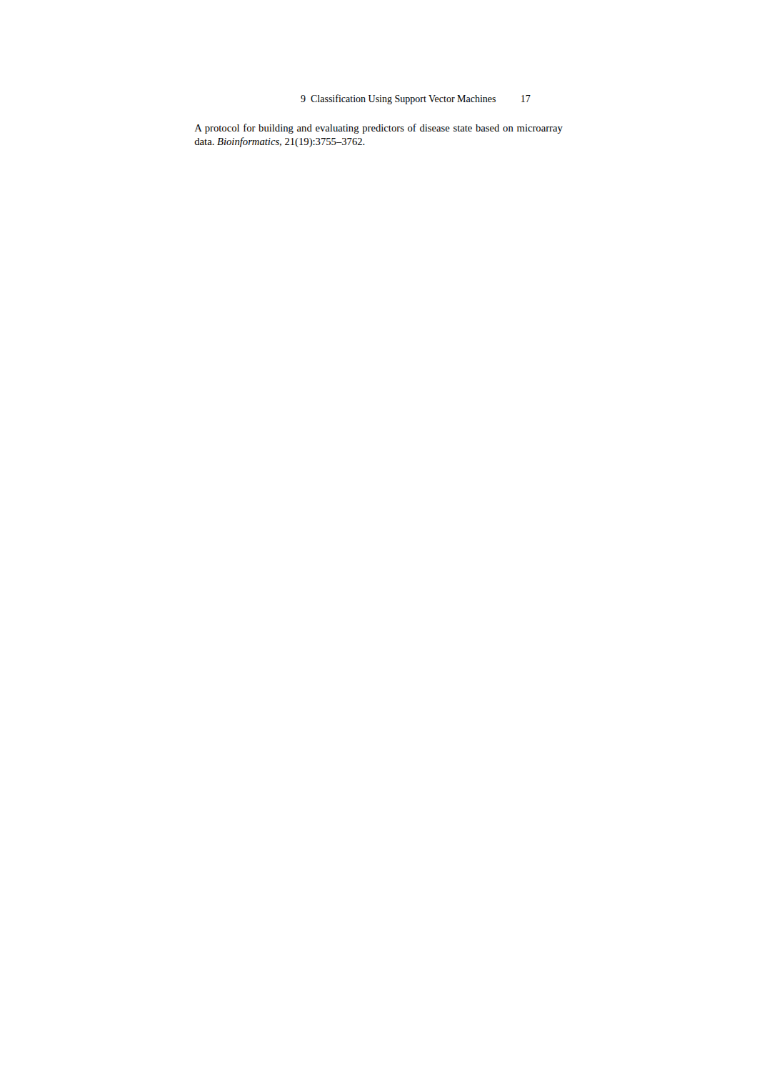9 Classification Using Support Vector Machines 17
A protocol for building and evaluating predictors of disease state based on microarray data. Bioinformatics, 21(19):3755–3762.